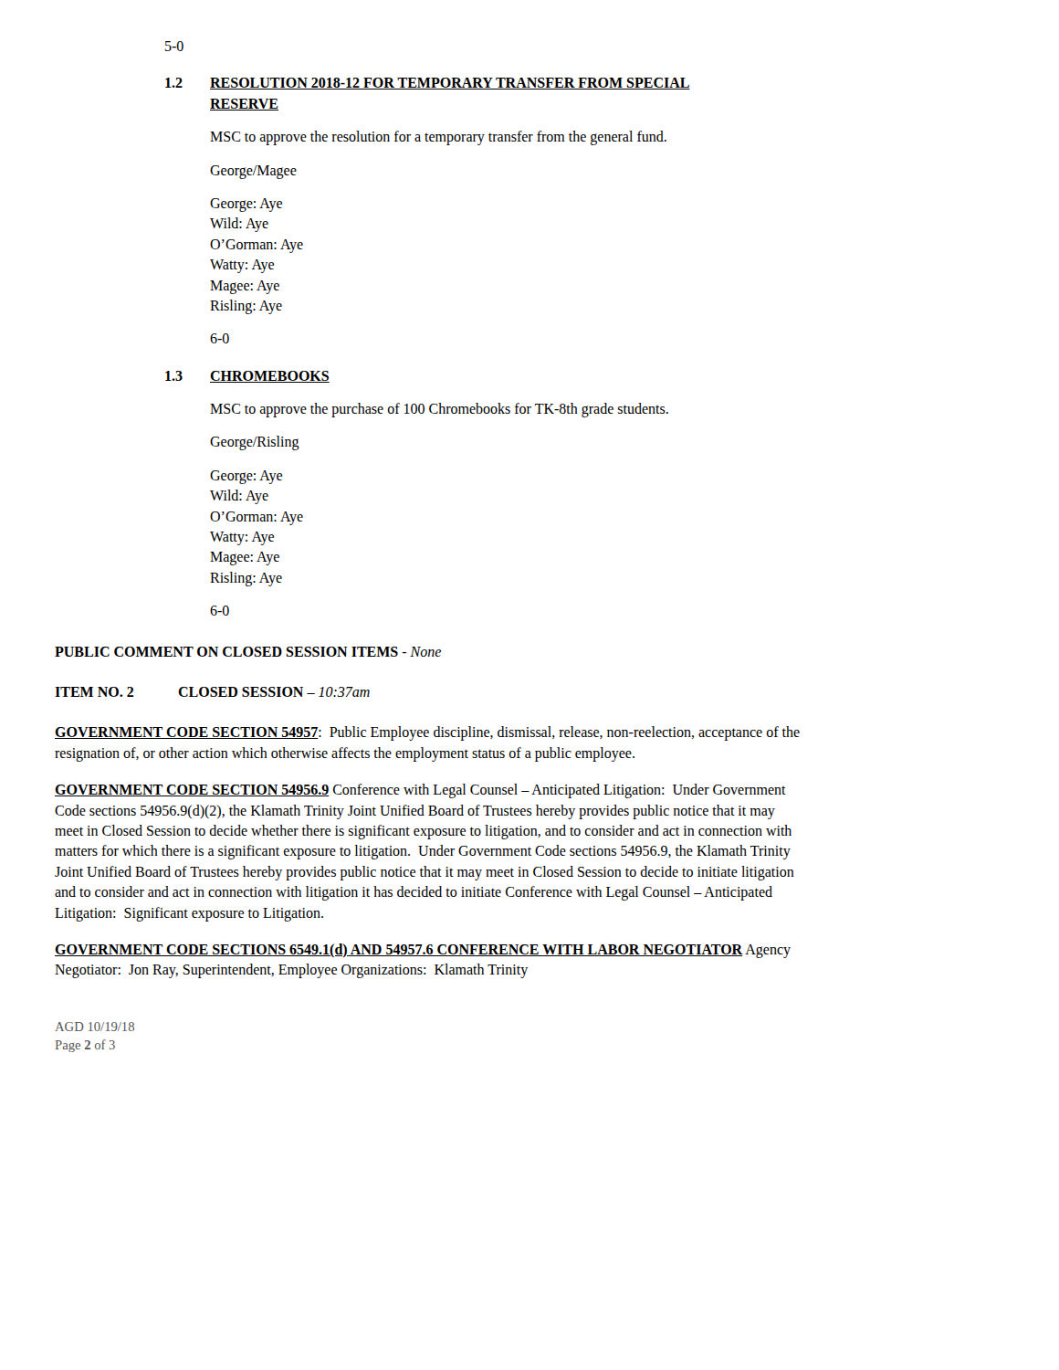5-0
1.2 RESOLUTION 2018-12 FOR TEMPORARY TRANSFER FROM SPECIAL
RESERVE
MSC to approve the resolution for a temporary transfer from the general fund.
George/Magee
George: Aye
Wild: Aye
O’Gorman: Aye
Watty: Aye
Magee: Aye
Risling: Aye
6-0
1.3 CHROMEBOOKS
MSC to approve the purchase of 100 Chromebooks for TK-8th grade students.
George/Risling
George: Aye
Wild: Aye
O’Gorman: Aye
Watty: Aye
Magee: Aye
Risling: Aye
6-0
PUBLIC COMMENT ON CLOSED SESSION ITEMS - None
ITEM NO. 2 CLOSED SESSION – 10:37am
GOVERNMENT CODE SECTION 54957: Public Employee discipline, dismissal, release, non-reelection, acceptance of the resignation of, or other action which otherwise affects the employment status of a public employee.
GOVERNMENT CODE SECTION 54956.9 Conference with Legal Counsel – Anticipated Litigation: Under Government Code sections 54956.9(d)(2), the Klamath Trinity Joint Unified Board of Trustees hereby provides public notice that it may meet in Closed Session to decide whether there is significant exposure to litigation, and to consider and act in connection with matters for which there is a significant exposure to litigation. Under Government Code sections 54956.9, the Klamath Trinity Joint Unified Board of Trustees hereby provides public notice that it may meet in Closed Session to decide to initiate litigation and to consider and act in connection with litigation it has decided to initiate Conference with Legal Counsel – Anticipated Litigation: Significant exposure to Litigation.
GOVERNMENT CODE SECTIONS 6549.1(d) AND 54957.6 CONFERENCE WITH LABOR NEGOTIATOR Agency Negotiator: Jon Ray, Superintendent, Employee Organizations: Klamath Trinity
AGD 10/19/18
Page 2 of 3